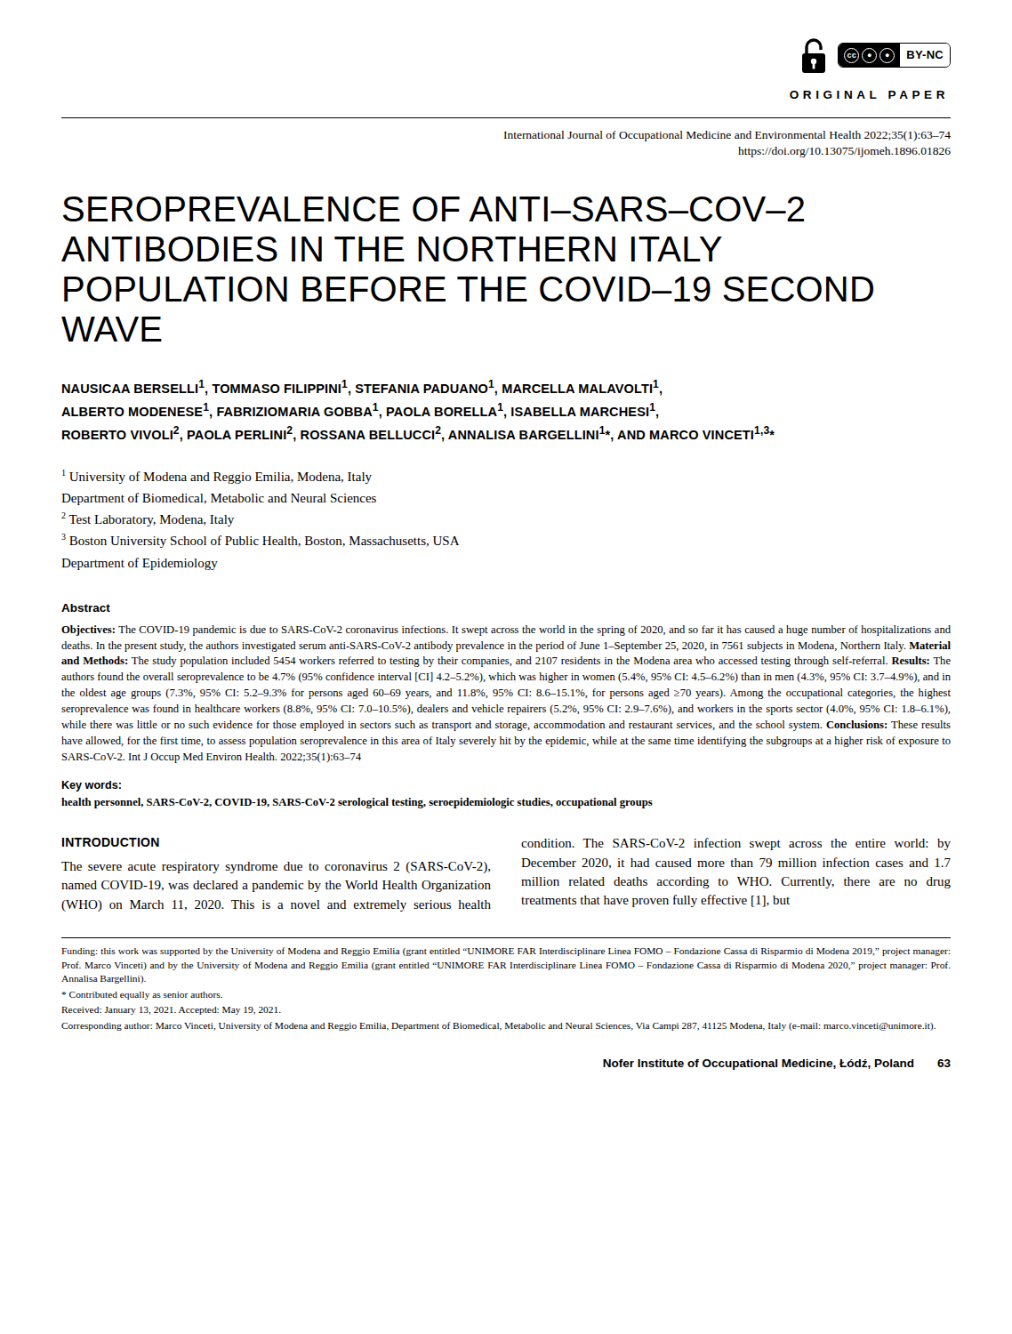cc●● BY-NC
Original Paper
International Journal of Occupational Medicine and Environmental Health 2022;35(1):63–74 https://doi.org/10.13075/ijomeh.1896.01826
Seroprevalence of anti–SARS–CoV–2 antibodies in the Northern Italy population before the COVID–19 second wave
Nausicaa Berselli1, Tommaso Filippini1, Stefania Paduano1, Marcella Malavolti1,
Alberto Modenese1, Fabriziomaria Gobba1, Paola Borella1, Isabella Marchesi1,
Roberto Vivoli2, Paola Perlini2, Rossana Bellucci2, Annalisa Bargellini1*, and Marco Vinceti1,3*
1 University of Modena and Reggio Emilia, Modena, Italy
Department of Biomedical, Metabolic and Neural Sciences
2 Test Laboratory, Modena, Italy
3 Boston University School of Public Health, Boston, Massachusetts, USA
Department of Epidemiology
Abstract
Objectives: The COVID-19 pandemic is due to SARS-CoV-2 coronavirus infections. It swept across the world in the spring of 2020, and so far it has caused a huge number of hospitalizations and deaths. In the present study, the authors investigated serum anti-SARS-CoV-2 antibody prevalence in the period of June 1–September 25, 2020, in 7561 subjects in Modena, Northern Italy. Material and Methods: The study population included 5454 workers referred to testing by their companies, and 2107 residents in the Modena area who accessed testing through self-referral. Results: The authors found the overall seroprevalence to be 4.7% (95% confidence interval [CI] 4.2–5.2%), which was higher in women (5.4%, 95% CI: 4.5–6.2%) than in men (4.3%, 95% CI: 3.7–4.9%), and in the oldest age groups (7.3%, 95% CI: 5.2–9.3% for persons aged 60–69 years, and 11.8%, 95% CI: 8.6–15.1%, for persons aged ≥70 years). Among the occupational categories, the highest seroprevalence was found in healthcare workers (8.8%, 95% CI: 7.0–10.5%), dealers and vehicle repairers (5.2%, 95% CI: 2.9–7.6%), and workers in the sports sector (4.0%, 95% CI: 1.8–6.1%), while there was little or no such evidence for those employed in sectors such as transport and storage, accommodation and restaurant services, and the school system. Conclusions: These results have allowed, for the first time, to assess population seroprevalence in this area of Italy severely hit by the epidemic, while at the same time identifying the subgroups at a higher risk of exposure to SARS-CoV-2. Int J Occup Med Environ Health. 2022;35(1):63–74
Key words: health personnel, SARS-CoV-2, COVID-19, SARS-CoV-2 serological testing, seroepidemiologic studies, occupational groups
INTRODUCTION
The severe acute respiratory syndrome due to coronavirus 2 (SARS-CoV-2), named COVID-19, was declared a pandemic by the World Health Organization (WHO) on March 11, 2020. This is a novel and extremely serious health condition. The SARS-CoV-2 infection swept across the entire world: by December 2020, it had caused more than 79 million infection cases and 1.7 million related deaths according to WHO. Currently, there are no drug treatments that have proven fully effective [1], but
Funding: this work was supported by the University of Modena and Reggio Emilia (grant entitled “UNIMORE FAR Interdisciplinare Linea FOMO – Fondazione Cassa di Risparmio di Modena 2019,” project manager: Prof. Marco Vinceti) and by the University of Modena and Reggio Emilia (grant entitled “UNIMORE FAR Interdisciplinare Linea FOMO – Fondazione Cassa di Risparmio di Modena 2020,” project manager: Prof. Annalisa Bargellini).
* Contributed equally as senior authors.
Received: January 13, 2021. Accepted: May 19, 2021.
Corresponding author: Marco Vinceti, University of Modena and Reggio Emilia, Department of Biomedical, Metabolic and Neural Sciences, Via Campi 287, 41125 Modena, Italy (e-mail: marco.vinceti@unimore.it).
Nofer Institute of Occupational Medicine, Łódź, Poland 63